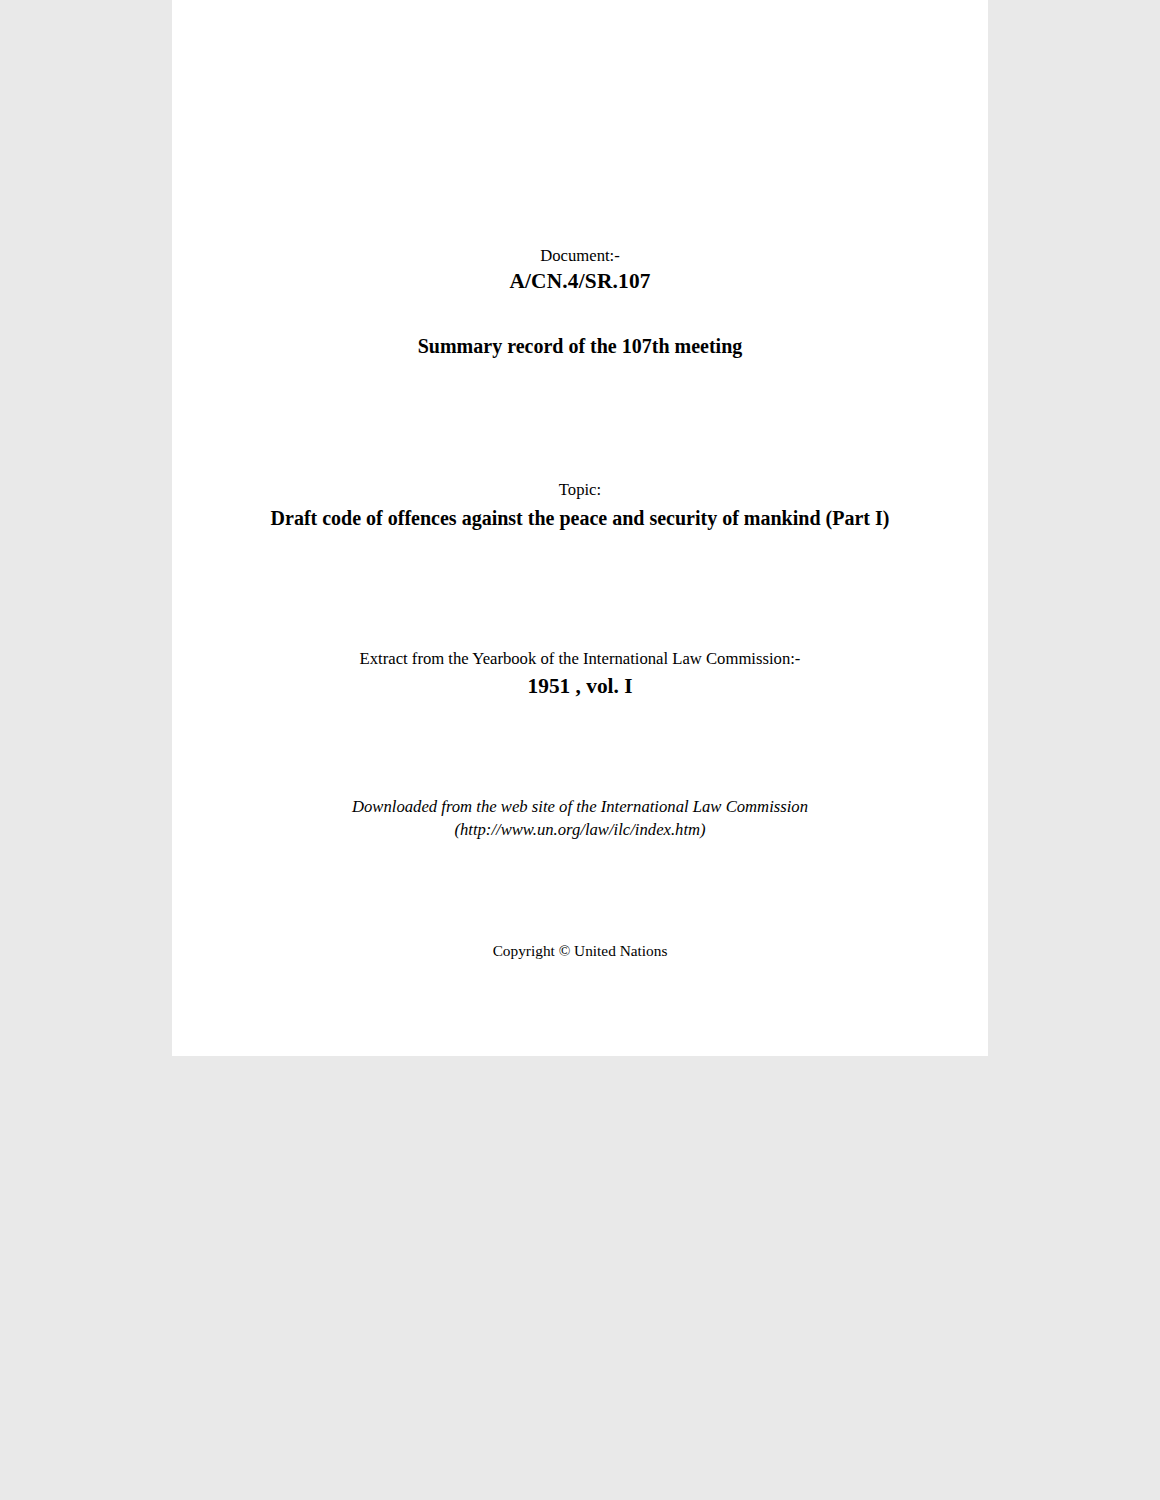Document:-
A/CN.4/SR.107
Summary record of the 107th meeting
Topic:
Draft code of offences against the peace and security of mankind (Part I)
Extract from the Yearbook of the International Law Commission:-
1951 , vol. I
Downloaded from the web site of the International Law Commission
(http://www.un.org/law/ilc/index.htm)
Copyright © United Nations